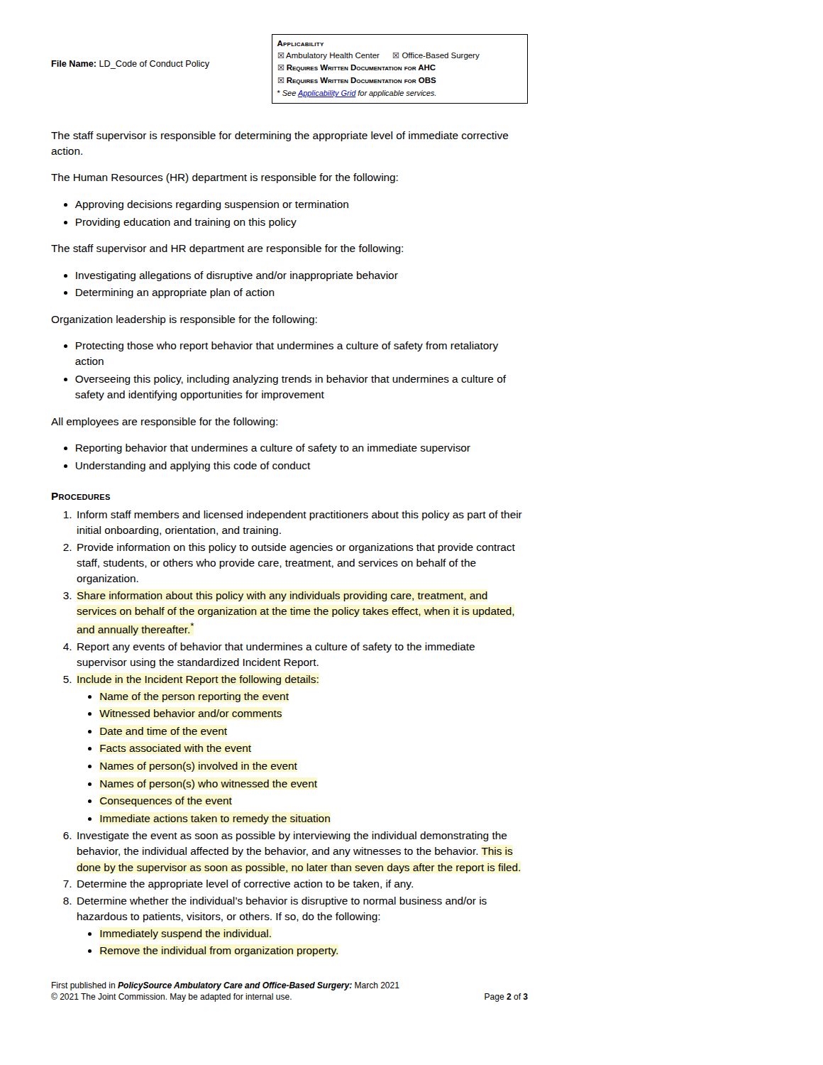File Name: LD_Code of Conduct Policy
Applicability
☒ Ambulatory Health Center ☒ Office-Based Surgery
☒ Requires Written Documentation for AHC
☒ Requires Written Documentation for OBS
* See Applicability Grid for applicable services.
The staff supervisor is responsible for determining the appropriate level of immediate corrective action.
The Human Resources (HR) department is responsible for the following:
Approving decisions regarding suspension or termination
Providing education and training on this policy
The staff supervisor and HR department are responsible for the following:
Investigating allegations of disruptive and/or inappropriate behavior
Determining an appropriate plan of action
Organization leadership is responsible for the following:
Protecting those who report behavior that undermines a culture of safety from retaliatory action
Overseeing this policy, including analyzing trends in behavior that undermines a culture of safety and identifying opportunities for improvement
All employees are responsible for the following:
Reporting behavior that undermines a culture of safety to an immediate supervisor
Understanding and applying this code of conduct
Procedures
Inform staff members and licensed independent practitioners about this policy as part of their initial onboarding, orientation, and training.
Provide information on this policy to outside agencies or organizations that provide contract staff, students, or others who provide care, treatment, and services on behalf of the organization.
Share information about this policy with any individuals providing care, treatment, and services on behalf of the organization at the time the policy takes effect, when it is updated, and annually thereafter.*
Report any events of behavior that undermines a culture of safety to the immediate supervisor using the standardized Incident Report.
Include in the Incident Report the following details:
Name of the person reporting the event
Witnessed behavior and/or comments
Date and time of the event
Facts associated with the event
Names of person(s) involved in the event
Names of person(s) who witnessed the event
Consequences of the event
Immediate actions taken to remedy the situation
Investigate the event as soon as possible by interviewing the individual demonstrating the behavior, the individual affected by the behavior, and any witnesses to the behavior. This is done by the supervisor as soon as possible, no later than seven days after the report is filed.
Determine the appropriate level of corrective action to be taken, if any.
Determine whether the individual’s behavior is disruptive to normal business and/or is hazardous to patients, visitors, or others. If so, do the following:
Immediately suspend the individual.
Remove the individual from organization property.
First published in PolicySource Ambulatory Care and Office-Based Surgery: March 2021
© 2021 The Joint Commission. May be adapted for internal use.
Page 2 of 3